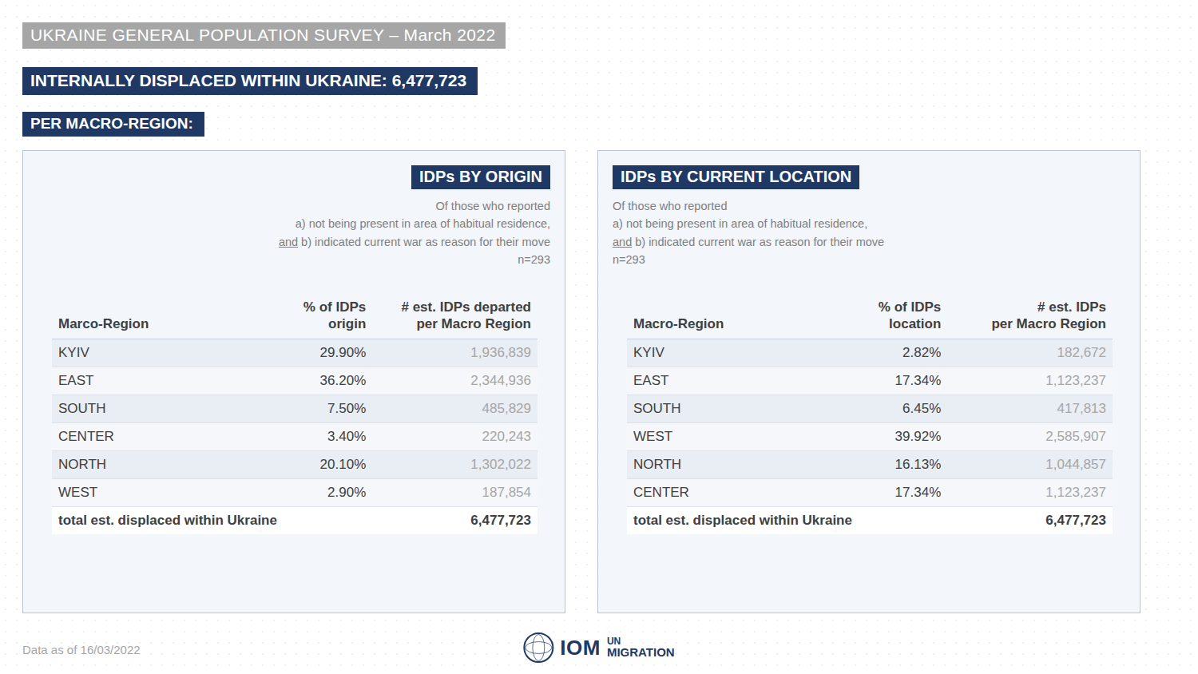UKRAINE GENERAL POPULATION SURVEY – March 2022
INTERNALLY DISPLACED WITHIN UKRAINE: 6,477,723
PER MACRO-REGION:
IDPs BY ORIGIN
Of those who reported
a) not being present in area of habitual residence,
and b) indicated current war as reason for their move
n=293
| Marco-Region | % of IDPs origin | # est. IDPs departed per Macro Region |
| --- | --- | --- |
| KYIV | 29.90% | 1,936,839 |
| EAST | 36.20% | 2,344,936 |
| SOUTH | 7.50% | 485,829 |
| CENTER | 3.40% | 220,243 |
| NORTH | 20.10% | 1,302,022 |
| WEST | 2.90% | 187,854 |
| total est. displaced within Ukraine | 6,477,723 |
IDPs BY CURRENT LOCATION
Of those who reported
a) not being present in area of habitual residence,
and b) indicated current war as reason for their move
n=293
| Macro-Region | % of IDPs location | # est. IDPs per Macro Region |
| --- | --- | --- |
| KYIV | 2.82% | 182,672 |
| EAST | 17.34% | 1,123,237 |
| SOUTH | 6.45% | 417,813 |
| WEST | 39.92% | 2,585,907 |
| NORTH | 16.13% | 1,044,857 |
| CENTER | 17.34% | 1,123,237 |
| total est. displaced within Ukraine | 6,477,723 |
Data as of 16/03/2022
IOM UN
MIGRATION